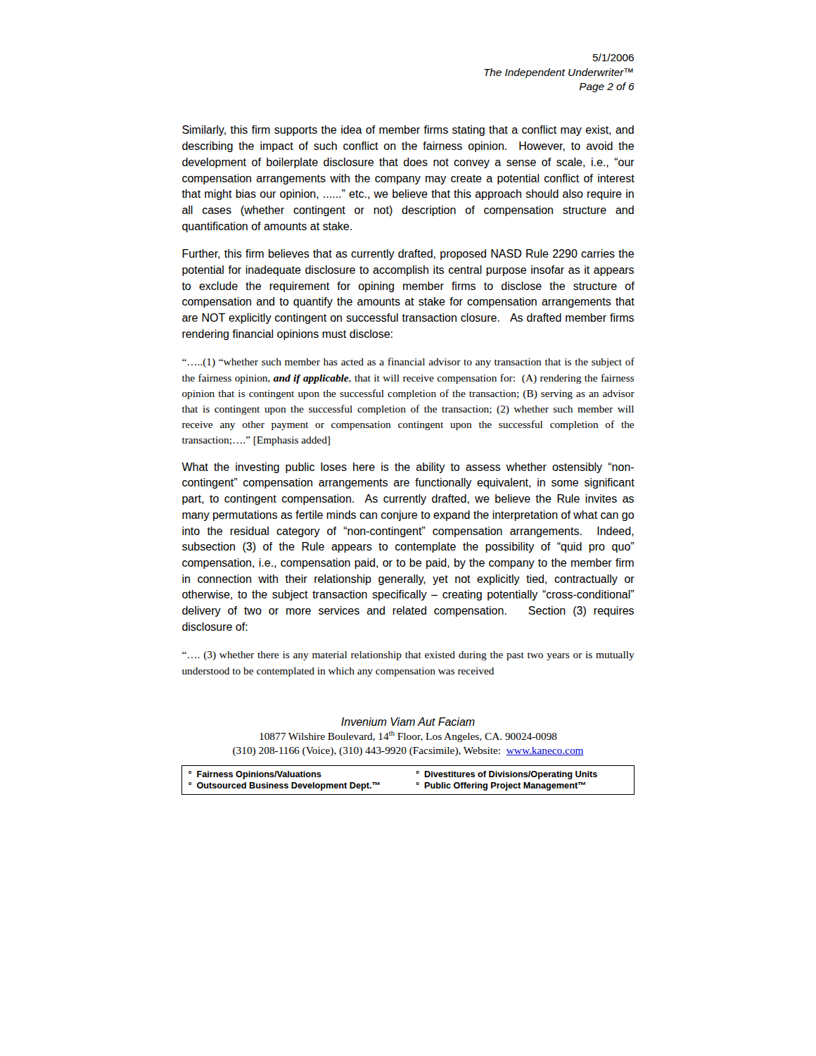5/1/2006
The Independent Underwriter™
Page 2 of 6
Similarly, this firm supports the idea of member firms stating that a conflict may exist, and describing the impact of such conflict on the fairness opinion. However, to avoid the development of boilerplate disclosure that does not convey a sense of scale, i.e., “our compensation arrangements with the company may create a potential conflict of interest that might bias our opinion, ......” etc., we believe that this approach should also require in all cases (whether contingent or not) description of compensation structure and quantification of amounts at stake.
Further, this firm believes that as currently drafted, proposed NASD Rule 2290 carries the potential for inadequate disclosure to accomplish its central purpose insofar as it appears to exclude the requirement for opining member firms to disclose the structure of compensation and to quantify the amounts at stake for compensation arrangements that are NOT explicitly contingent on successful transaction closure. As drafted member firms rendering financial opinions must disclose:
“…..(1) “whether such member has acted as a financial advisor to any transaction that is the subject of the fairness opinion, and if applicable, that it will receive compensation for: (A) rendering the fairness opinion that is contingent upon the successful completion of the transaction; (B) serving as an advisor that is contingent upon the successful completion of the transaction; (2) whether such member will receive any other payment or compensation contingent upon the successful completion of the transaction;….” [Emphasis added]
What the investing public loses here is the ability to assess whether ostensibly “non-contingent” compensation arrangements are functionally equivalent, in some significant part, to contingent compensation. As currently drafted, we believe the Rule invites as many permutations as fertile minds can conjure to expand the interpretation of what can go into the residual category of “non-contingent” compensation arrangements. Indeed, subsection (3) of the Rule appears to contemplate the possibility of “quid pro quo” compensation, i.e., compensation paid, or to be paid, by the company to the member firm in connection with their relationship generally, yet not explicitly tied, contractually or otherwise, to the subject transaction specifically – creating potentially “cross-conditional” delivery of two or more services and related compensation. Section (3) requires disclosure of:
“…. (3) whether there is any material relationship that existed during the past two years or is mutually understood to be contemplated in which any compensation was received
Invenium Viam Aut Faciam
10877 Wilshire Boulevard, 14th Floor, Los Angeles, CA. 90024-0098
(310) 208-1166 (Voice), (310) 443-9920 (Facsimile), Website: www.kaneco.com
| ° Fairness Opinions/Valuations | ° Divestitures of Divisions/Operating Units |
| ° Outsourced Business Development Dept.™ | ° Public Offering Project Management™ |